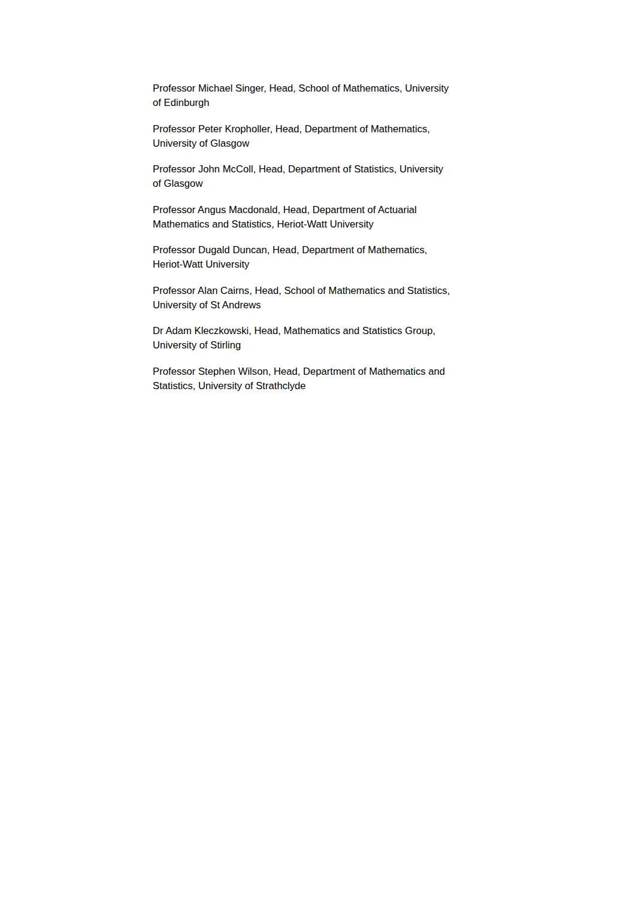Professor Michael Singer, Head, School of Mathematics, University of Edinburgh
Professor Peter Kropholler, Head, Department of Mathematics, University of Glasgow
Professor John McColl, Head, Department of Statistics, University of Glasgow
Professor Angus Macdonald, Head, Department of Actuarial Mathematics and Statistics, Heriot-Watt University
Professor Dugald Duncan, Head, Department of Mathematics, Heriot-Watt University
Professor Alan Cairns, Head, School of Mathematics and Statistics, University of St Andrews
Dr Adam Kleczkowski, Head, Mathematics and Statistics Group, University of Stirling
Professor Stephen Wilson, Head, Department of Mathematics and Statistics, University of Strathclyde